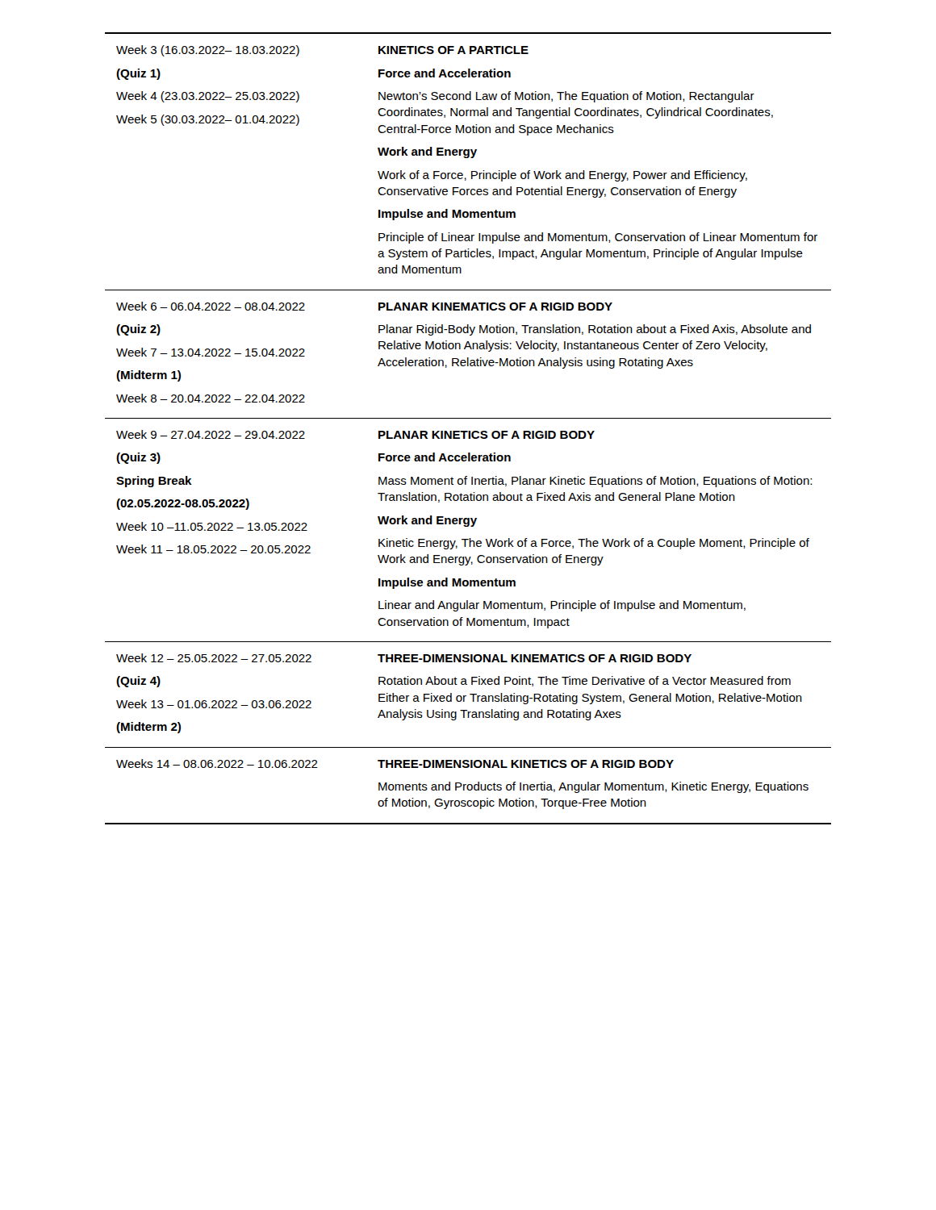| Week 3 (16.03.2022– 18.03.2022) (Quiz 1) Week 4 (23.03.2022– 25.03.2022) Week 5 (30.03.2022– 01.04.2022) | KINETICS OF A PARTICLE Force and Acceleration Newton’s Second Law of Motion, The Equation of Motion, Rectangular Coordinates, Normal and Tangential Coordinates, Cylindrical Coordinates, Central-Force Motion and Space Mechanics Work and Energy Work of a Force, Principle of Work and Energy, Power and Efficiency, Conservative Forces and Potential Energy, Conservation of Energy Impulse and Momentum Principle of Linear Impulse and Momentum, Conservation of Linear Momentum for a System of Particles, Impact, Angular Momentum, Principle of Angular Impulse and Momentum |
| Week 6 – 06.04.2022 – 08.04.2022 (Quiz 2) Week 7 – 13.04.2022 – 15.04.2022 (Midterm 1) Week 8 – 20.04.2022 – 22.04.2022 | PLANAR KINEMATICS OF A RIGID BODY Planar Rigid-Body Motion, Translation, Rotation about a Fixed Axis, Absolute and Relative Motion Analysis: Velocity, Instantaneous Center of Zero Velocity, Acceleration, Relative-Motion Analysis using Rotating Axes |
| Week 9 – 27.04.2022 – 29.04.2022 (Quiz 3) Spring Break (02.05.2022-08.05.2022) Week 10 –11.05.2022 – 13.05.2022 Week 11 – 18.05.2022 – 20.05.2022 | PLANAR KINETICS OF A RIGID BODY Force and Acceleration Mass Moment of Inertia, Planar Kinetic Equations of Motion, Equations of Motion: Translation, Rotation about a Fixed Axis and General Plane Motion Work and Energy Kinetic Energy, The Work of a Force, The Work of a Couple Moment, Principle of Work and Energy, Conservation of Energy Impulse and Momentum Linear and Angular Momentum, Principle of Impulse and Momentum, Conservation of Momentum, Impact |
| Week 12 – 25.05.2022 – 27.05.2022 (Quiz 4) Week 13 – 01.06.2022 – 03.06.2022 (Midterm 2) | THREE-DIMENSIONAL KINEMATICS OF A RIGID BODY Rotation About a Fixed Point, The Time Derivative of a Vector Measured from Either a Fixed or Translating-Rotating System, General Motion, Relative-Motion Analysis Using Translating and Rotating Axes |
| Weeks 14 – 08.06.2022 – 10.06.2022 | THREE-DIMENSIONAL KINETICS OF A RIGID BODY Moments and Products of Inertia, Angular Momentum, Kinetic Energy, Equations of Motion, Gyroscopic Motion, Torque-Free Motion |